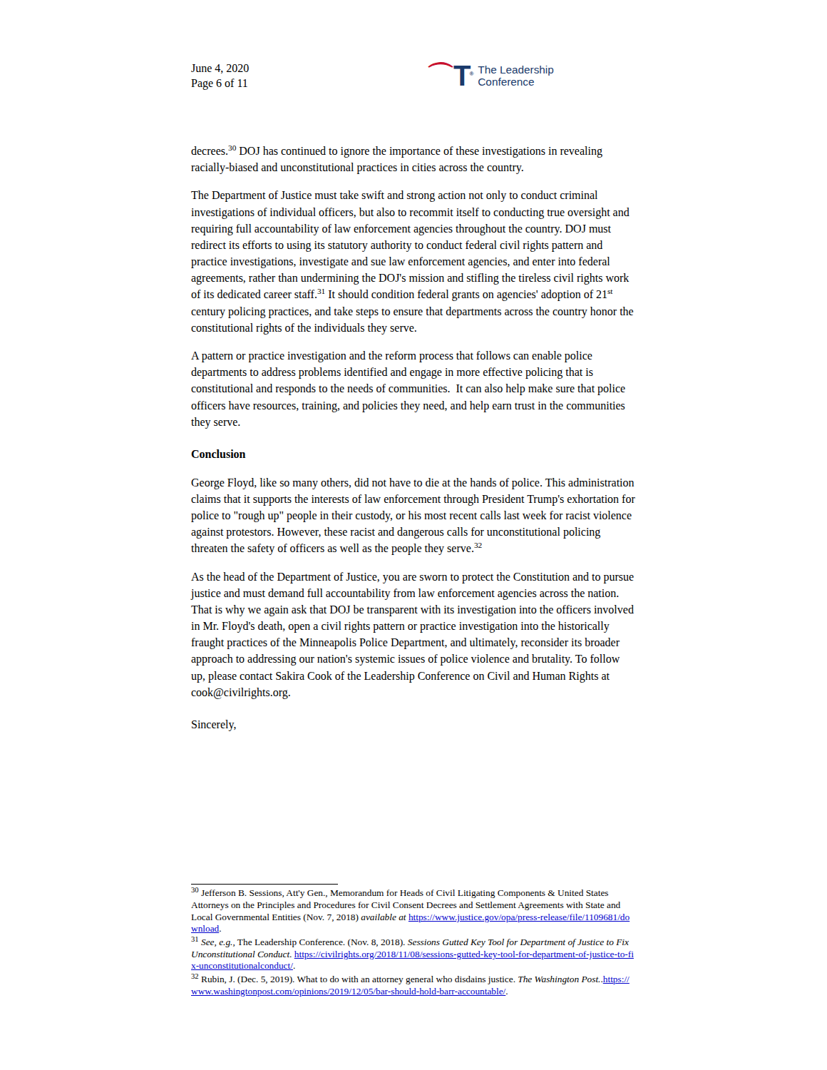June 4, 2020
Page 6 of 11
⌒T®
The Leadership
Conference
decrees.30 DOJ has continued to ignore the importance of these investigations in revealing racially-biased and unconstitutional practices in cities across the country.
The Department of Justice must take swift and strong action not only to conduct criminal investigations of individual officers, but also to recommit itself to conducting true oversight and requiring full accountability of law enforcement agencies throughout the country. DOJ must redirect its efforts to using its statutory authority to conduct federal civil rights pattern and practice investigations, investigate and sue law enforcement agencies, and enter into federal agreements, rather than undermining the DOJ's mission and stifling the tireless civil rights work of its dedicated career staff.31 It should condition federal grants on agencies' adoption of 21st century policing practices, and take steps to ensure that departments across the country honor the constitutional rights of the individuals they serve.
A pattern or practice investigation and the reform process that follows can enable police departments to address problems identified and engage in more effective policing that is constitutional and responds to the needs of communities. It can also help make sure that police officers have resources, training, and policies they need, and help earn trust in the communities they serve.
Conclusion
George Floyd, like so many others, did not have to die at the hands of police. This administration claims that it supports the interests of law enforcement through President Trump's exhortation for police to "rough up" people in their custody, or his most recent calls last week for racist violence against protestors. However, these racist and dangerous calls for unconstitutional policing threaten the safety of officers as well as the people they serve.32
As the head of the Department of Justice, you are sworn to protect the Constitution and to pursue justice and must demand full accountability from law enforcement agencies across the nation. That is why we again ask that DOJ be transparent with its investigation into the officers involved in Mr. Floyd's death, open a civil rights pattern or practice investigation into the historically fraught practices of the Minneapolis Police Department, and ultimately, reconsider its broader approach to addressing our nation's systemic issues of police violence and brutality. To follow up, please contact Sakira Cook of the Leadership Conference on Civil and Human Rights at cook@civilrights.org.
Sincerely,
30 Jefferson B. Sessions, Att'y Gen., Memorandum for Heads of Civil Litigating Components & United States Attorneys on the Principles and Procedures for Civil Consent Decrees and Settlement Agreements with State and Local Governmental Entities (Nov. 7, 2018) available at https://www.justice.gov/opa/press-release/file/1109681/download.
31 See, e.g., The Leadership Conference. (Nov. 8, 2018). Sessions Gutted Key Tool for Department of Justice to Fix Unconstitutional Conduct. https://civilrights.org/2018/11/08/sessions-gutted-key-tool-for-department-of-justice-to-fix-unconstitutionalconduct/.
32 Rubin, J. (Dec. 5, 2019). What to do with an attorney general who disdains justice. The Washington Post..https://www.washingtonpost.com/opinions/2019/12/05/bar-should-hold-barr-accountable/.